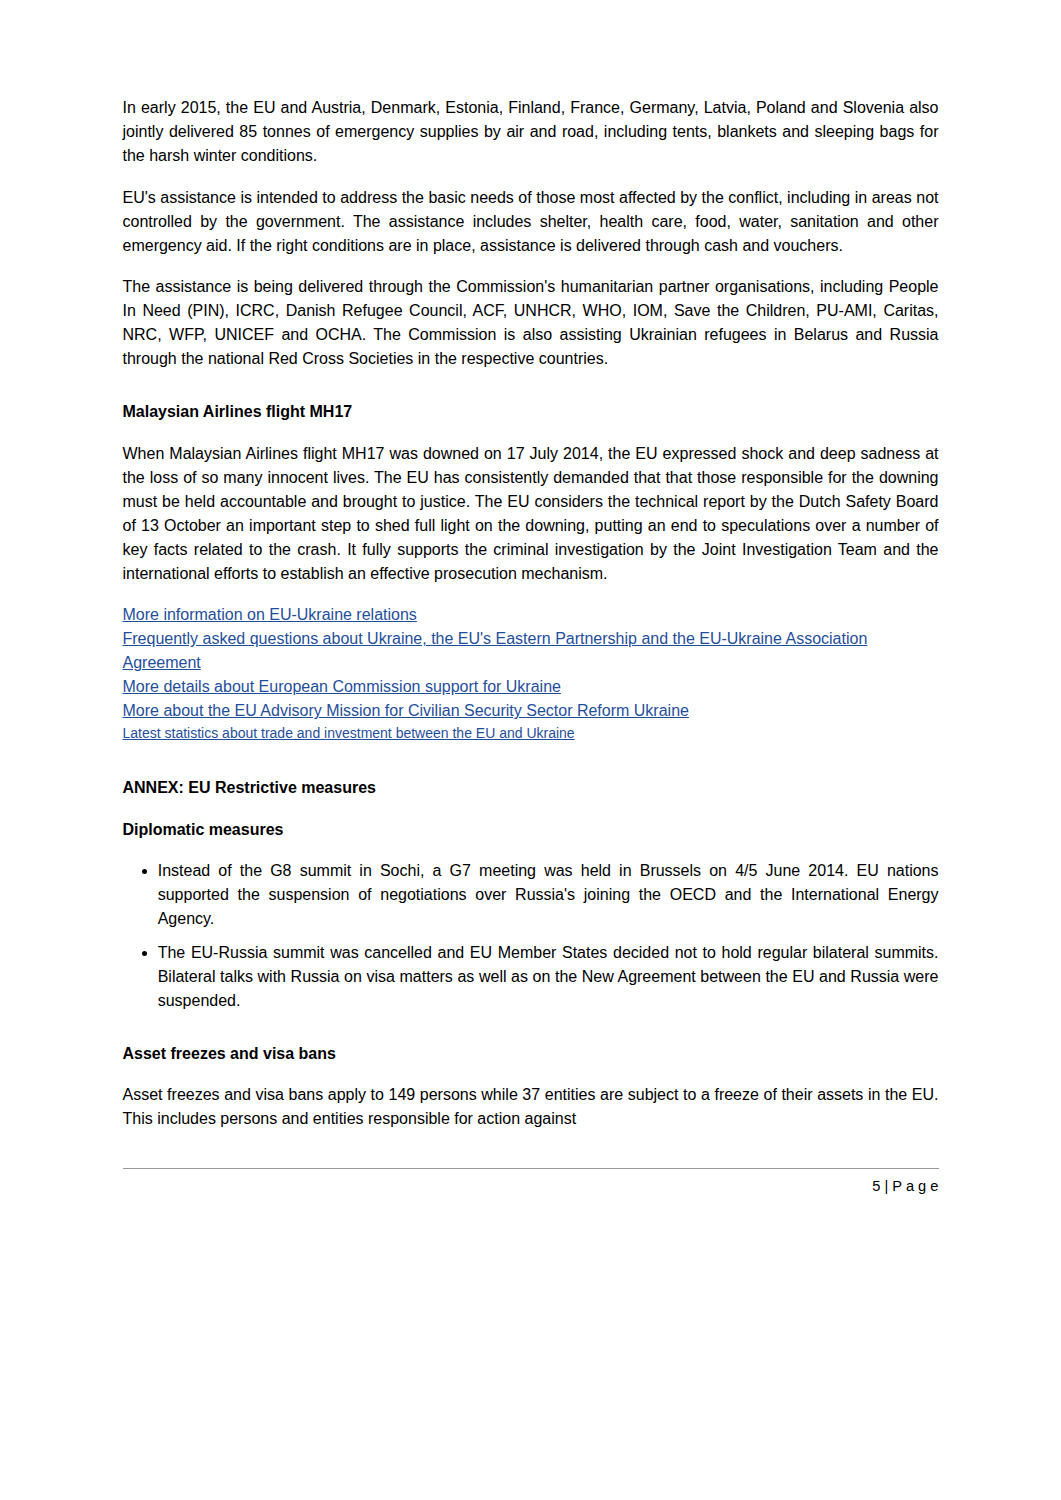In early 2015, the EU and Austria, Denmark, Estonia, Finland, France, Germany, Latvia, Poland and Slovenia also jointly delivered 85 tonnes of emergency supplies by air and road, including tents, blankets and sleeping bags for the harsh winter conditions.
EU's assistance is intended to address the basic needs of those most affected by the conflict, including in areas not controlled by the government. The assistance includes shelter, health care, food, water, sanitation and other emergency aid. If the right conditions are in place, assistance is delivered through cash and vouchers.
The assistance is being delivered through the Commission's humanitarian partner organisations, including People In Need (PIN), ICRC, Danish Refugee Council, ACF, UNHCR, WHO, IOM, Save the Children, PU-AMI, Caritas, NRC, WFP, UNICEF and OCHA. The Commission is also assisting Ukrainian refugees in Belarus and Russia through the national Red Cross Societies in the respective countries.
Malaysian Airlines flight MH17
When Malaysian Airlines flight MH17 was downed on 17 July 2014, the EU expressed shock and deep sadness at the loss of so many innocent lives. The EU has consistently demanded that that those responsible for the downing must be held accountable and brought to justice. The EU considers the technical report by the Dutch Safety Board of 13 October an important step to shed full light on the downing, putting an end to speculations over a number of key facts related to the crash. It fully supports the criminal investigation by the Joint Investigation Team and the international efforts to establish an effective prosecution mechanism.
More information on EU-Ukraine relations Frequently asked questions about Ukraine, the EU's Eastern Partnership and the EU-Ukraine Association Agreement More details about European Commission support for Ukraine More about the EU Advisory Mission for Civilian Security Sector Reform Ukraine Latest statistics about trade and investment between the EU and Ukraine
ANNEX: EU Restrictive measures
Diplomatic measures
Instead of the G8 summit in Sochi, a G7 meeting was held in Brussels on 4/5 June 2014. EU nations supported the suspension of negotiations over Russia's joining the OECD and the International Energy Agency.
The EU-Russia summit was cancelled and EU Member States decided not to hold regular bilateral summits. Bilateral talks with Russia on visa matters as well as on the New Agreement between the EU and Russia were suspended.
Asset freezes and visa bans
Asset freezes and visa bans apply to 149 persons while 37 entities are subject to a freeze of their assets in the EU. This includes persons and entities responsible for action against
5 | P a g e